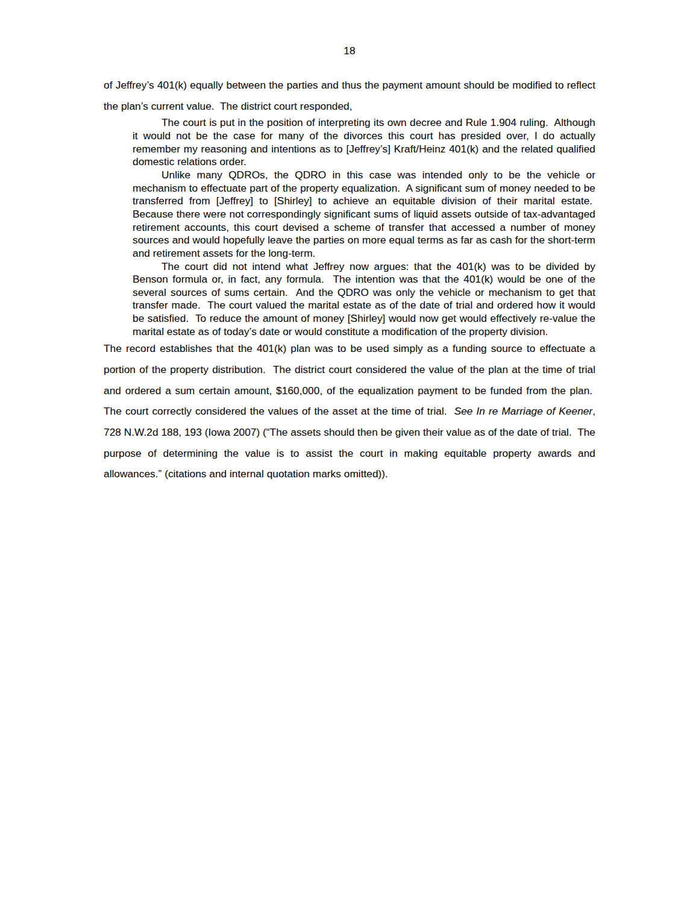18
of Jeffrey’s 401(k) equally between the parties and thus the payment amount should be modified to reflect the plan’s current value. The district court responded,
The court is put in the position of interpreting its own decree and Rule 1.904 ruling. Although it would not be the case for many of the divorces this court has presided over, I do actually remember my reasoning and intentions as to [Jeffrey’s] Kraft/Heinz 401(k) and the related qualified domestic relations order.
Unlike many QDROs, the QDRO in this case was intended only to be the vehicle or mechanism to effectuate part of the property equalization. A significant sum of money needed to be transferred from [Jeffrey] to [Shirley] to achieve an equitable division of their marital estate. Because there were not correspondingly significant sums of liquid assets outside of tax-advantaged retirement accounts, this court devised a scheme of transfer that accessed a number of money sources and would hopefully leave the parties on more equal terms as far as cash for the short-term and retirement assets for the long-term.
The court did not intend what Jeffrey now argues: that the 401(k) was to be divided by Benson formula or, in fact, any formula. The intention was that the 401(k) would be one of the several sources of sums certain. And the QDRO was only the vehicle or mechanism to get that transfer made. The court valued the marital estate as of the date of trial and ordered how it would be satisfied. To reduce the amount of money [Shirley] would now get would effectively re-value the marital estate as of today’s date or would constitute a modification of the property division.
The record establishes that the 401(k) plan was to be used simply as a funding source to effectuate a portion of the property distribution. The district court considered the value of the plan at the time of trial and ordered a sum certain amount, $160,000, of the equalization payment to be funded from the plan. The court correctly considered the values of the asset at the time of trial. See In re Marriage of Keener, 728 N.W.2d 188, 193 (Iowa 2007) (“The assets should then be given their value as of the date of trial. The purpose of determining the value is to assist the court in making equitable property awards and allowances.” (citations and internal quotation marks omitted)).